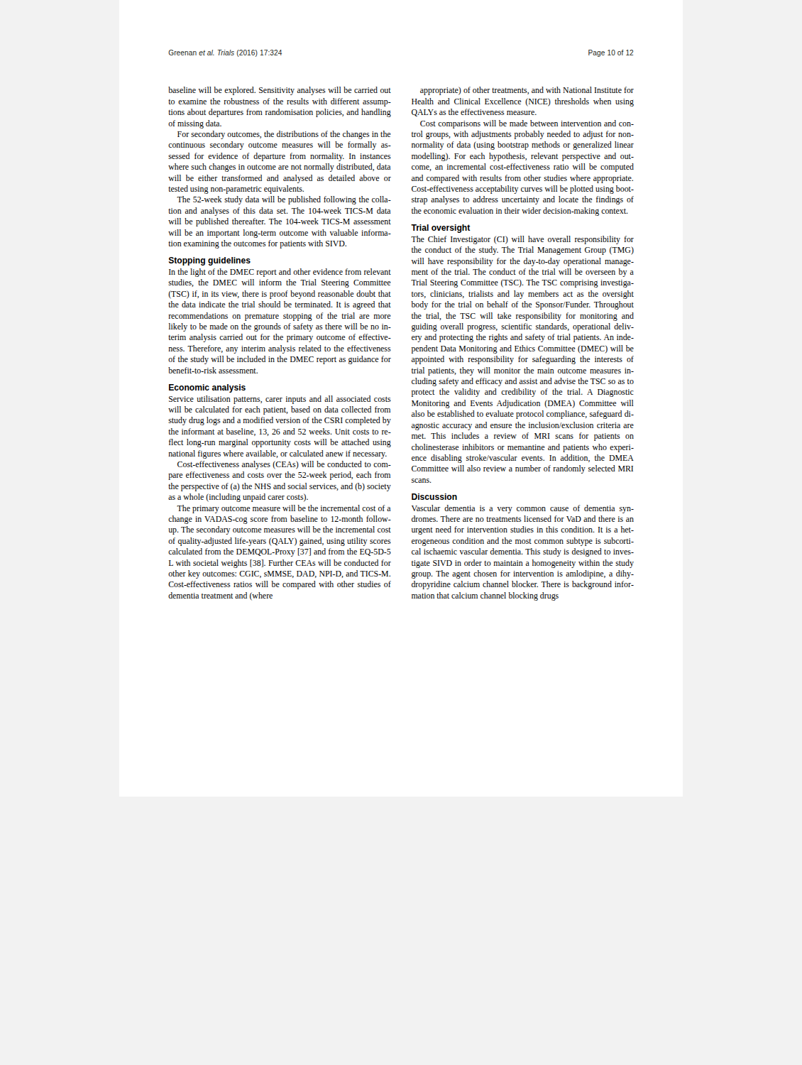Greenan et al. Trials (2016) 17:324
Page 10 of 12
baseline will be explored. Sensitivity analyses will be carried out to examine the robustness of the results with different assumptions about departures from randomisation policies, and handling of missing data.
For secondary outcomes, the distributions of the changes in the continuous secondary outcome measures will be formally assessed for evidence of departure from normality. In instances where such changes in outcome are not normally distributed, data will be either transformed and analysed as detailed above or tested using non-parametric equivalents.
The 52-week study data will be published following the collation and analyses of this data set. The 104-week TICS-M data will be published thereafter. The 104-week TICS-M assessment will be an important long-term outcome with valuable information examining the outcomes for patients with SIVD.
Stopping guidelines
In the light of the DMEC report and other evidence from relevant studies, the DMEC will inform the Trial Steering Committee (TSC) if, in its view, there is proof beyond reasonable doubt that the data indicate the trial should be terminated. It is agreed that recommendations on premature stopping of the trial are more likely to be made on the grounds of safety as there will be no interim analysis carried out for the primary outcome of effectiveness. Therefore, any interim analysis related to the effectiveness of the study will be included in the DMEC report as guidance for benefit-to-risk assessment.
Economic analysis
Service utilisation patterns, carer inputs and all associated costs will be calculated for each patient, based on data collected from study drug logs and a modified version of the CSRI completed by the informant at baseline, 13, 26 and 52 weeks. Unit costs to reflect long-run marginal opportunity costs will be attached using national figures where available, or calculated anew if necessary.
Cost-effectiveness analyses (CEAs) will be conducted to compare effectiveness and costs over the 52-week period, each from the perspective of (a) the NHS and social services, and (b) society as a whole (including unpaid carer costs).
The primary outcome measure will be the incremental cost of a change in VADAS-cog score from baseline to 12-month follow-up. The secondary outcome measures will be the incremental cost of quality-adjusted life-years (QALY) gained, using utility scores calculated from the DEMQOL-Proxy [37] and from the EQ-5D-5 L with societal weights [38]. Further CEAs will be conducted for other key outcomes: CGIC, sMMSE, DAD, NPI-D, and TICS-M. Cost-effectiveness ratios will be compared with other studies of dementia treatment and (where
appropriate) of other treatments, and with National Institute for Health and Clinical Excellence (NICE) thresholds when using QALYs as the effectiveness measure.
Cost comparisons will be made between intervention and control groups, with adjustments probably needed to adjust for non-normality of data (using bootstrap methods or generalized linear modelling). For each hypothesis, relevant perspective and outcome, an incremental cost-effectiveness ratio will be computed and compared with results from other studies where appropriate. Cost-effectiveness acceptability curves will be plotted using bootstrap analyses to address uncertainty and locate the findings of the economic evaluation in their wider decision-making context.
Trial oversight
The Chief Investigator (CI) will have overall responsibility for the conduct of the study. The Trial Management Group (TMG) will have responsibility for the day-to-day operational management of the trial. The conduct of the trial will be overseen by a Trial Steering Committee (TSC). The TSC comprising investigators, clinicians, trialists and lay members act as the oversight body for the trial on behalf of the Sponsor/Funder. Throughout the trial, the TSC will take responsibility for monitoring and guiding overall progress, scientific standards, operational delivery and protecting the rights and safety of trial patients. An independent Data Monitoring and Ethics Committee (DMEC) will be appointed with responsibility for safeguarding the interests of trial patients, they will monitor the main outcome measures including safety and efficacy and assist and advise the TSC so as to protect the validity and credibility of the trial. A Diagnostic Monitoring and Events Adjudication (DMEA) Committee will also be established to evaluate protocol compliance, safeguard diagnostic accuracy and ensure the inclusion/exclusion criteria are met. This includes a review of MRI scans for patients on cholinesterase inhibitors or memantine and patients who experience disabling stroke/vascular events. In addition, the DMEA Committee will also review a number of randomly selected MRI scans.
Discussion
Vascular dementia is a very common cause of dementia syndromes. There are no treatments licensed for VaD and there is an urgent need for intervention studies in this condition. It is a heterogeneous condition and the most common subtype is subcortical ischaemic vascular dementia. This study is designed to investigate SIVD in order to maintain a homogeneity within the study group. The agent chosen for intervention is amlodipine, a dihydropyridine calcium channel blocker. There is background information that calcium channel blocking drugs